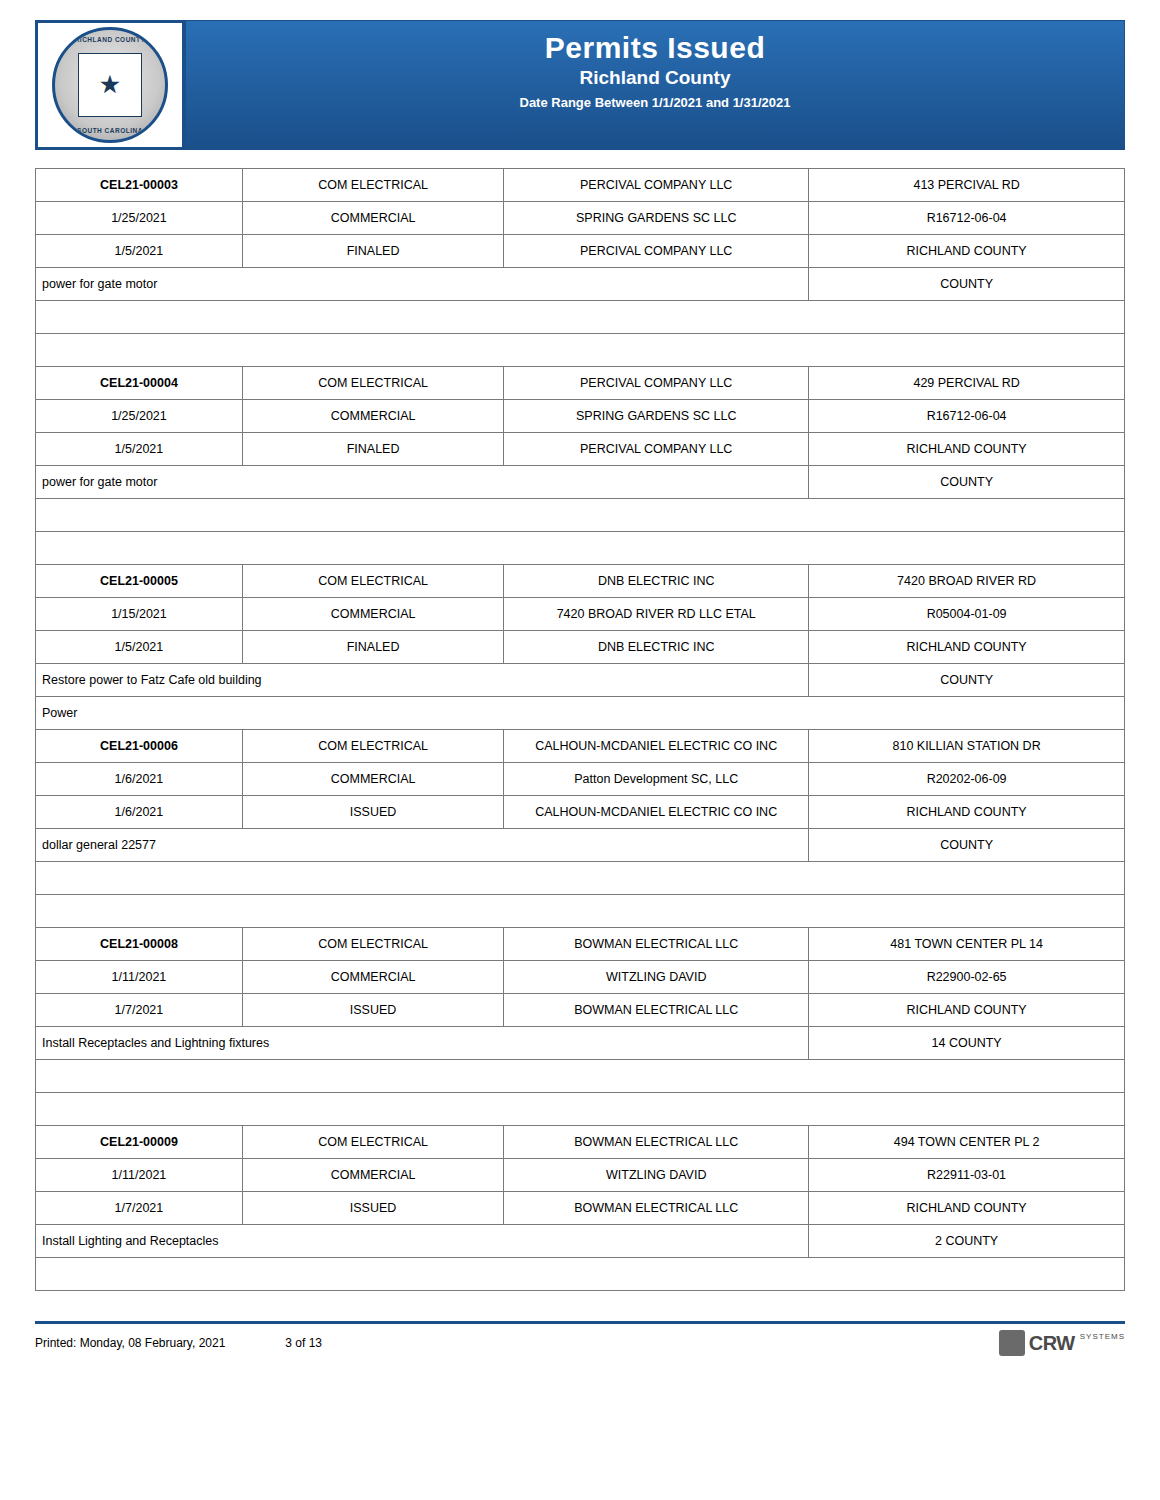RICHLAND COUNTY
★
SOUTH CAROLINA
Permits Issued
Richland County
Date Range Between 1/1/2021 and 1/31/2021
| CEL21-00003 | COM ELECTRICAL | PERCIVAL COMPANY LLC | 413 PERCIVAL RD |
| 1/25/2021 | COMMERCIAL | SPRING GARDENS SC LLC | R16712-06-04 |
| 1/5/2021 | FINALED | PERCIVAL COMPANY LLC | RICHLAND COUNTY |
| power for gate motor | COUNTY |
| CEL21-00004 | COM ELECTRICAL | PERCIVAL COMPANY LLC | 429 PERCIVAL RD |
| 1/25/2021 | COMMERCIAL | SPRING GARDENS SC LLC | R16712-06-04 |
| 1/5/2021 | FINALED | PERCIVAL COMPANY LLC | RICHLAND COUNTY |
| power for gate motor | COUNTY |
| CEL21-00005 | COM ELECTRICAL | DNB ELECTRIC INC | 7420 BROAD RIVER RD |
| 1/15/2021 | COMMERCIAL | 7420 BROAD RIVER RD LLC ETAL | R05004-01-09 |
| 1/5/2021 | FINALED | DNB ELECTRIC INC | RICHLAND COUNTY |
| Restore power to Fatz Cafe old building | COUNTY |
| Power |
| CEL21-00006 | COM ELECTRICAL | CALHOUN-MCDANIEL ELECTRIC CO INC | 810 KILLIAN STATION DR |
| 1/6/2021 | COMMERCIAL | Patton Development SC, LLC | R20202-06-09 |
| 1/6/2021 | ISSUED | CALHOUN-MCDANIEL ELECTRIC CO INC | RICHLAND COUNTY |
| dollar general 22577 | COUNTY |
| CEL21-00008 | COM ELECTRICAL | BOWMAN ELECTRICAL LLC | 481 TOWN CENTER PL 14 |
| 1/11/2021 | COMMERCIAL | WITZLING DAVID | R22900-02-65 |
| 1/7/2021 | ISSUED | BOWMAN ELECTRICAL LLC | RICHLAND COUNTY |
| Install Receptacles and Lightning fixtures | 14 COUNTY |
| CEL21-00009 | COM ELECTRICAL | BOWMAN ELECTRICAL LLC | 494 TOWN CENTER PL 2 |
| 1/11/2021 | COMMERCIAL | WITZLING DAVID | R22911-03-01 |
| 1/7/2021 | ISSUED | BOWMAN ELECTRICAL LLC | RICHLAND COUNTY |
| Install Lighting and Receptacles | 2 COUNTY |
Printed: Monday, 08 February, 2021 3 of 13
CRW SYSTEMS